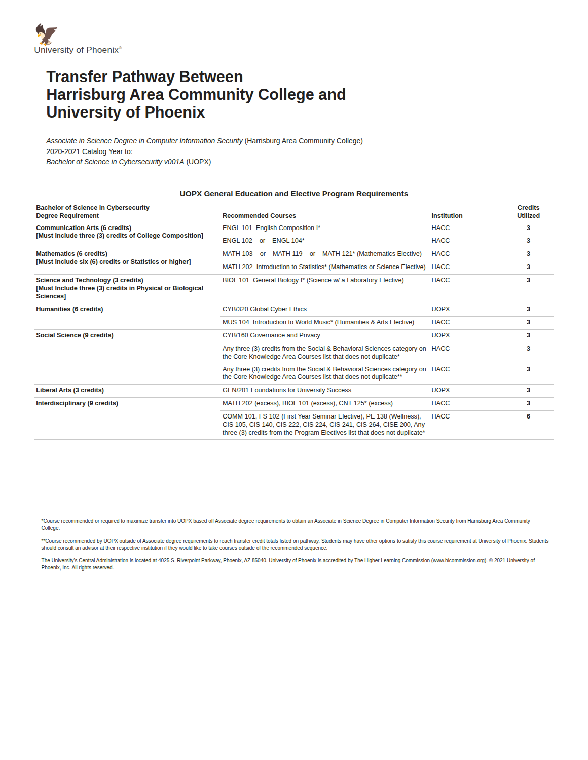🦅
University of Phoenix®
Transfer Pathway Between
Harrisburg Area Community College and
University of Phoenix
Associate in Science Degree in Computer Information Security (Harrisburg Area Community College)
2020-2021 Catalog Year to:
Bachelor of Science in Cybersecurity v001A (UOPX)
UOPX General Education and Elective Program Requirements
| Bachelor of Science in Cybersecurity Degree Requirement | Recommended Courses | Institution | Credits Utilized |
| --- | --- | --- | --- |
| Communication Arts (6 credits) [Must Include three (3) credits of College Composition] | ENGL 101 English Composition I* | HACC | 3 |
| ENGL 102 – or – ENGL 104* | HACC | 3 |
| Mathematics (6 credits) [Must Include six (6) credits or Statistics or higher] | MATH 103 – or – MATH 119 – or – MATH 121* (Mathematics Elective) | HACC | 3 |
| MATH 202 Introduction to Statistics* (Mathematics or Science Elective) | HACC | 3 |
| Science and Technology (3 credits) [Must Include three (3) credits in Physical or Biological Sciences] | BIOL 101 General Biology I* (Science w/ a Laboratory Elective) | HACC | 3 |
| Humanities (6 credits) | CYB/320 Global Cyber Ethics | UOPX | 3 |
| MUS 104 Introduction to World Music* (Humanities & Arts Elective) | HACC | 3 |
| Social Science (9 credits) | CYB/160 Governance and Privacy | UOPX | 3 |
| Any three (3) credits from the Social & Behavioral Sciences category on the Core Knowledge Area Courses list that does not duplicate* | HACC | 3 |
| Any three (3) credits from the Social & Behavioral Sciences category on the Core Knowledge Area Courses list that does not duplicate** | HACC | 3 |
| Liberal Arts (3 credits) | GEN/201 Foundations for University Success | UOPX | 3 |
| Interdisciplinary (9 credits) | MATH 202 (excess), BIOL 101 (excess), CNT 125* (excess) | HACC | 3 |
| COMM 101, FS 102 (First Year Seminar Elective), PE 138 (Wellness), CIS 105, CIS 140, CIS 222, CIS 224, CIS 241, CIS 264, CISE 200, Any three (3) credits from the Program Electives list that does not duplicate* | HACC | 6 |
*Course recommended or required to maximize transfer into UOPX based off Associate degree requirements to obtain an Associate in Science Degree in Computer Information Security from Harrisburg Area Community College.
**Course recommended by UOPX outside of Associate degree requirements to reach transfer credit totals listed on pathway. Students may have other options to satisfy this course requirement at University of Phoenix. Students should consult an advisor at their respective institution if they would like to take courses outside of the recommended sequence.
The University’s Central Administration is located at 4025 S. Riverpoint Parkway, Phoenix, AZ 85040. University of Phoenix is accredited by The Higher Learning Commission (www.hlcommission.org). © 2021 University of Phoenix, Inc. All rights reserved.